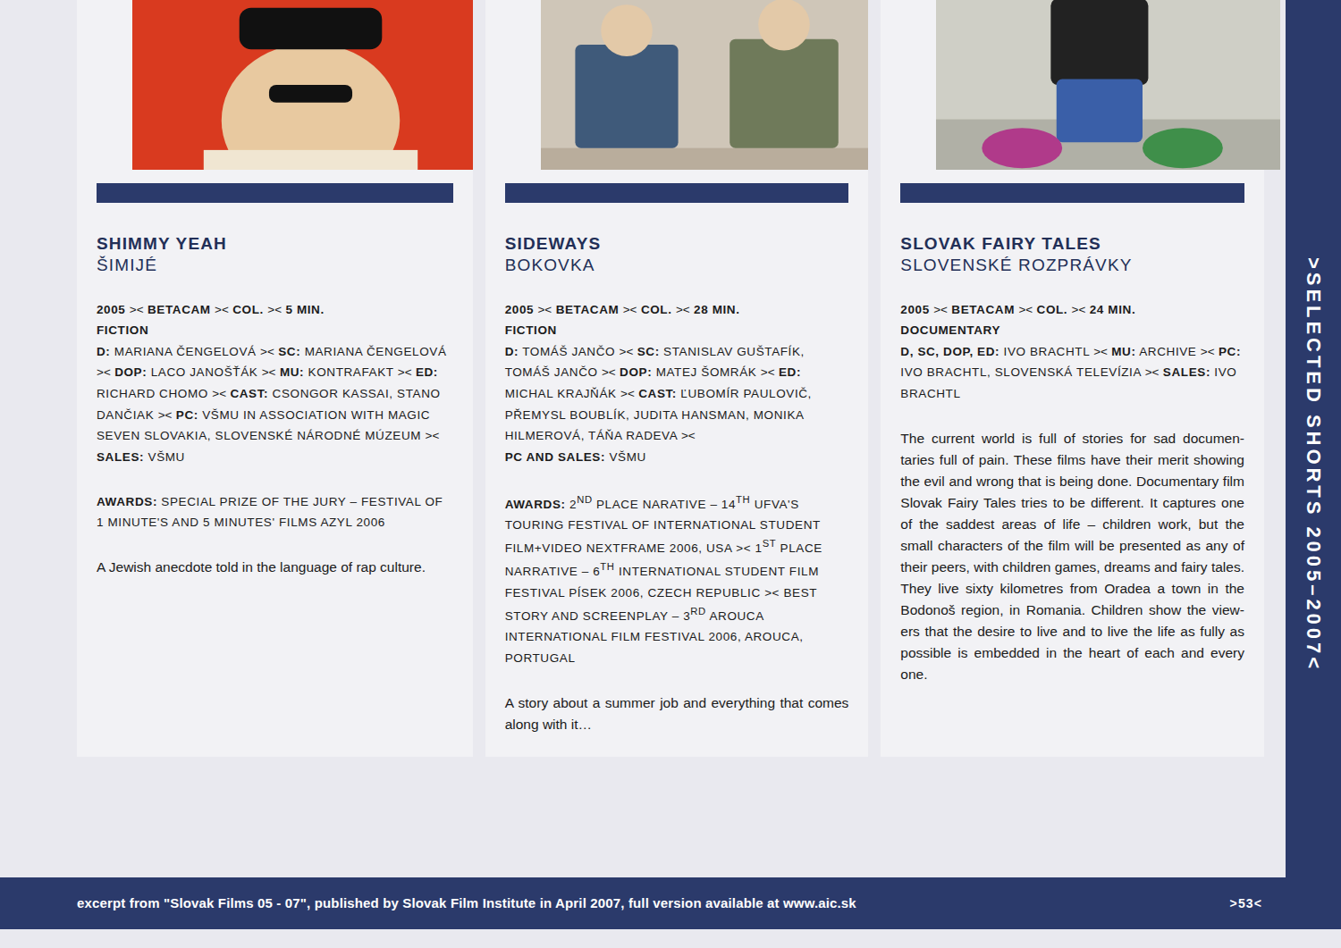>Selected Shorts 2005–2007<
Shimmy Yeah
Šimijé
2005 >< Betacam >< Col. >< 5 min.
Fiction
D: Mariana Čengelová >< SC: Mariana Čengelová >< DOP: Laco Janošťák >< MU: Kontrafakt >< ED: Richard Chomo >< Cast: Csongor Kassai, Stano Dančiak >< PC: VŠMU in association with Magic Seven Slovakia, Slovenské národné múzeum >< Sales: VŠMU
Awards: Special Prize of the Jury – Festival of 1 Minute's and 5 Minutes' Films Azyl 2006
A Jewish anecdote told in the language of rap culture.
Sideways
Bokovka
2005 >< Betacam >< Col. >< 28 min.
Fiction
D: Tomáš Jančo >< SC: Stanislav Guštafík, Tomáš Jančo >< DOP: Matej Šomrák >< ED: Michal Krajňák >< Cast: Ľubomír Paulovič, Přemysl Boublík, Judita Hansman, Monika Hilmerová, Táňa Radeva ><
PC and Sales: VŠMU
Awards: 2nd Place Narative – 14th UFVA's Touring Festival of International Student Film+Video Nextframe 2006, USA >< 1st Place Narrative – 6th International Student Film Festival Písek 2006, Czech Republic >< Best Story and Screenplay – 3rd Arouca International Film Festival 2006, Arouca, Portugal
A story about a summer job and everything that comes along with it…
Slovak Fairy Tales
Slovenské rozprávky
2005 >< Betacam >< Col. >< 24 min.
Documentary
D, SC, DOP, ED: Ivo Brachtl >< MU: Archive >< PC: Ivo Brachtl, Slovenská televízia >< Sales: Ivo Brachtl
The current world is full of stories for sad documentaries full of pain. These films have their merit showing the evil and wrong that is being done. Documentary film Slovak Fairy Tales tries to be different. It captures one of the saddest areas of life – children work, but the small characters of the film will be presented as any of their peers, with children games, dreams and fairy tales. They live sixty kilometres from Oradea a town in the Bodonoš region, in Romania. Children show the viewers that the desire to live and to live the life as fully as possible is embedded in the heart of each and every one.
excerpt from "Slovak Films 05 - 07", published by Slovak Film Institute in April 2007, full version available at www.aic.sk >53<